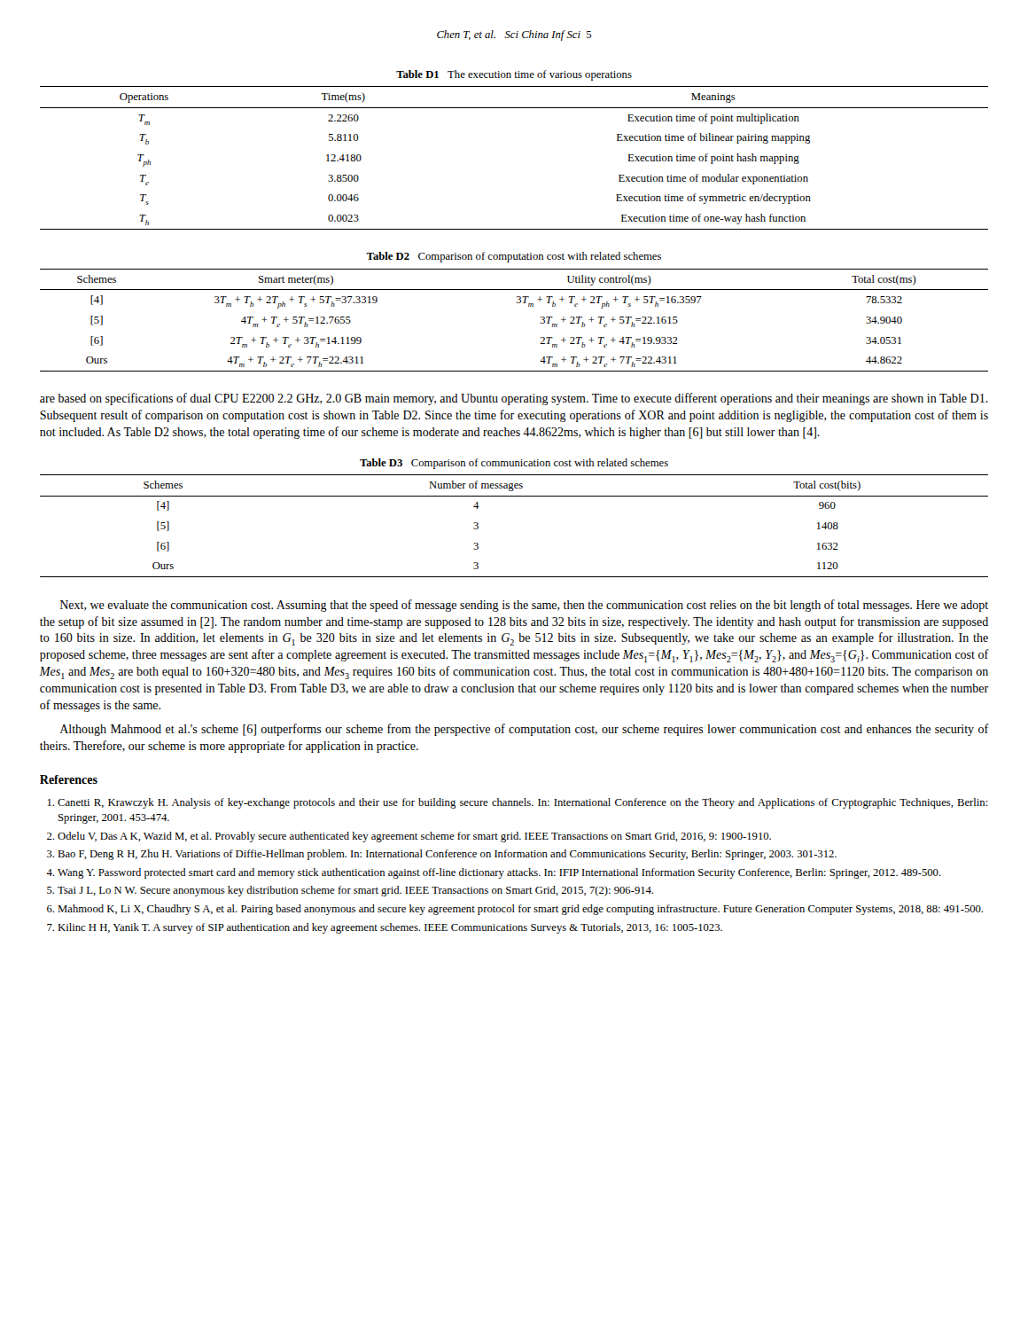Chen T, et al. Sci China Inf Sci 5
Table D1 The execution time of various operations
| Operations | Time(ms) | Meanings |
| --- | --- | --- |
| T m | 2.2260 | Execution time of point multiplication |
| T b | 5.8110 | Execution time of bilinear pairing mapping |
| T ph | 12.4180 | Execution time of point hash mapping |
| T e | 3.8500 | Execution time of modular exponentiation |
| T s | 0.0046 | Execution time of symmetric en/decryption |
| T h | 0.0023 | Execution time of one-way hash function |
Table D2 Comparison of computation cost with related schemes
| Schemes | Smart meter(ms) | Utility control(ms) | Total cost(ms) |
| --- | --- | --- | --- |
| [4] | 3 T m + T b + 2 T ph + T s + 5 T h =37.3319 | 3 T m + T b + T e + 2 T ph + T s + 5 T h =16.3597 | 78.5332 |
| [5] | 4 T m + T e + 5 T h =12.7655 | 3 T m + 2 T b + T e + 5 T h =22.1615 | 34.9040 |
| [6] | 2 T m + T b + T e + 3 T h =14.1199 | 2 T m + 2 T b + T e + 4 T h =19.9332 | 34.0531 |
| Ours | 4 T m + T b + 2 T e + 7 T h =22.4311 | 4 T m + T b + 2 T e + 7 T h =22.4311 | 44.8622 |
are based on specifications of dual CPU E2200 2.2 GHz, 2.0 GB main memory, and Ubuntu operating system. Time to execute different operations and their meanings are shown in Table D1. Subsequent result of comparison on computation cost is shown in Table D2. Since the time for executing operations of XOR and point addition is negligible, the computation cost of them is not included. As Table D2 shows, the total operating time of our scheme is moderate and reaches 44.8622ms, which is higher than [6] but still lower than [4].
Table D3 Comparison of communication cost with related schemes
| Schemes | Number of messages | Total cost(bits) |
| --- | --- | --- |
| [4] | 4 | 960 |
| [5] | 3 | 1408 |
| [6] | 3 | 1632 |
| Ours | 3 | 1120 |
Next, we evaluate the communication cost. Assuming that the speed of message sending is the same, then the communication cost relies on the bit length of total messages. Here we adopt the setup of bit size assumed in [2]. The random number and time-stamp are supposed to 128 bits and 32 bits in size, respectively. The identity and hash output for transmission are supposed to 160 bits in size. In addition, let elements in G1 be 320 bits in size and let elements in G2 be 512 bits in size. Subsequently, we take our scheme as an example for illustration. In the proposed scheme, three messages are sent after a complete agreement is executed. The transmitted messages include Mes1={M1, Y1}, Mes2={M2, Y2}, and Mes3={Gi}. Communication cost of Mes1 and Mes2 are both equal to 160+320=480 bits, and Mes3 requires 160 bits of communication cost. Thus, the total cost in communication is 480+480+160=1120 bits. The comparison on communication cost is presented in Table D3. From Table D3, we are able to draw a conclusion that our scheme requires only 1120 bits and is lower than compared schemes when the number of messages is the same.
Although Mahmood et al.'s scheme [6] outperforms our scheme from the perspective of computation cost, our scheme requires lower communication cost and enhances the security of theirs. Therefore, our scheme is more appropriate for application in practice.
References
Canetti R, Krawczyk H. Analysis of key-exchange protocols and their use for building secure channels. In: International Conference on the Theory and Applications of Cryptographic Techniques, Berlin: Springer, 2001. 453-474.
Odelu V, Das A K, Wazid M, et al. Provably secure authenticated key agreement scheme for smart grid. IEEE Transactions on Smart Grid, 2016, 9: 1900-1910.
Bao F, Deng R H, Zhu H. Variations of Diffie-Hellman problem. In: International Conference on Information and Communications Security, Berlin: Springer, 2003. 301-312.
Wang Y. Password protected smart card and memory stick authentication against off-line dictionary attacks. In: IFIP International Information Security Conference, Berlin: Springer, 2012. 489-500.
Tsai J L, Lo N W. Secure anonymous key distribution scheme for smart grid. IEEE Transactions on Smart Grid, 2015, 7(2): 906-914.
Mahmood K, Li X, Chaudhry S A, et al. Pairing based anonymous and secure key agreement protocol for smart grid edge computing infrastructure. Future Generation Computer Systems, 2018, 88: 491-500.
Kilinc H H, Yanik T. A survey of SIP authentication and key agreement schemes. IEEE Communications Surveys & Tutorials, 2013, 16: 1005-1023.